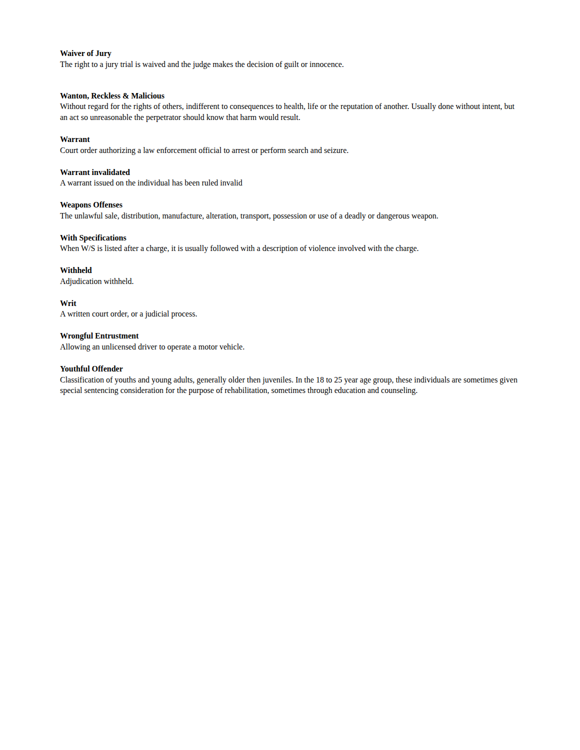Waiver of Jury
The right to a jury trial is waived and the judge makes the decision of guilt or innocence.
Wanton, Reckless & Malicious
Without regard for the rights of others, indifferent to consequences to health, life or the reputation of another. Usually done without intent, but an act so unreasonable the perpetrator should know that harm would result.
Warrant
Court order authorizing a law enforcement official to arrest or perform search and seizure.
Warrant invalidated
A warrant issued on the individual has been ruled invalid
Weapons Offenses
The unlawful sale, distribution, manufacture, alteration, transport, possession or use of a deadly or dangerous weapon.
With Specifications
When W/S is listed after a charge, it is usually followed with a description of violence involved with the charge.
Withheld
Adjudication withheld.
Writ
A written court order, or a judicial process.
Wrongful Entrustment
Allowing an unlicensed driver to operate a motor vehicle.
Youthful Offender
Classification of youths and young adults, generally older then juveniles. In the 18 to 25 year age group, these individuals are sometimes given special sentencing consideration for the purpose of rehabilitation, sometimes through education and counseling.